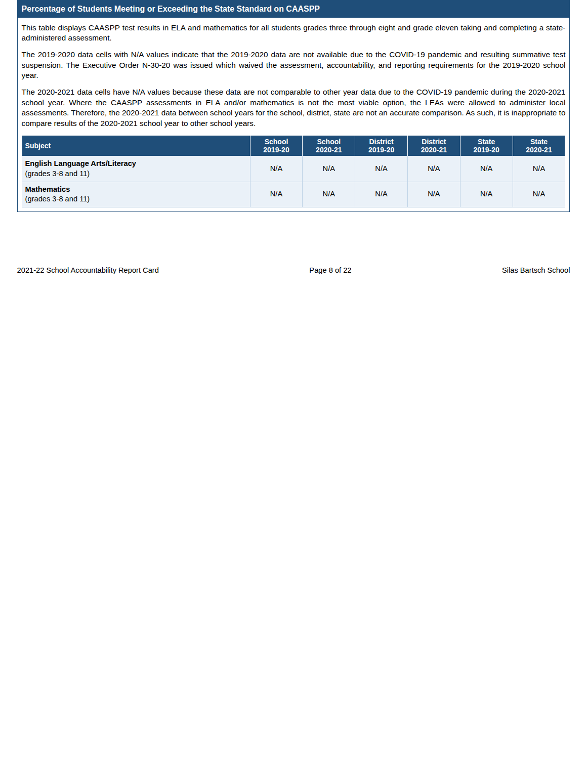Percentage of Students Meeting or Exceeding the State Standard on CAASPP
This table displays CAASPP test results in ELA and mathematics for all students grades three through eight and grade eleven taking and completing a state-administered assessment.
The 2019-2020 data cells with N/A values indicate that the 2019-2020 data are not available due to the COVID-19 pandemic and resulting summative test suspension. The Executive Order N-30-20 was issued which waived the assessment, accountability, and reporting requirements for the 2019-2020 school year.
The 2020-2021 data cells have N/A values because these data are not comparable to other year data due to the COVID-19 pandemic during the 2020-2021 school year. Where the CAASPP assessments in ELA and/or mathematics is not the most viable option, the LEAs were allowed to administer local assessments. Therefore, the 2020-2021 data between school years for the school, district, state are not an accurate comparison. As such, it is inappropriate to compare results of the 2020-2021 school year to other school years.
| Subject | School 2019-20 | School 2020-21 | District 2019-20 | District 2020-21 | State 2019-20 | State 2020-21 |
| --- | --- | --- | --- | --- | --- | --- |
| English Language Arts/Literacy (grades 3-8 and 11) | N/A | N/A | N/A | N/A | N/A | N/A |
| Mathematics (grades 3-8 and 11) | N/A | N/A | N/A | N/A | N/A | N/A |
2021-22 School Accountability Report Card
Page 8 of 22
Silas Bartsch School